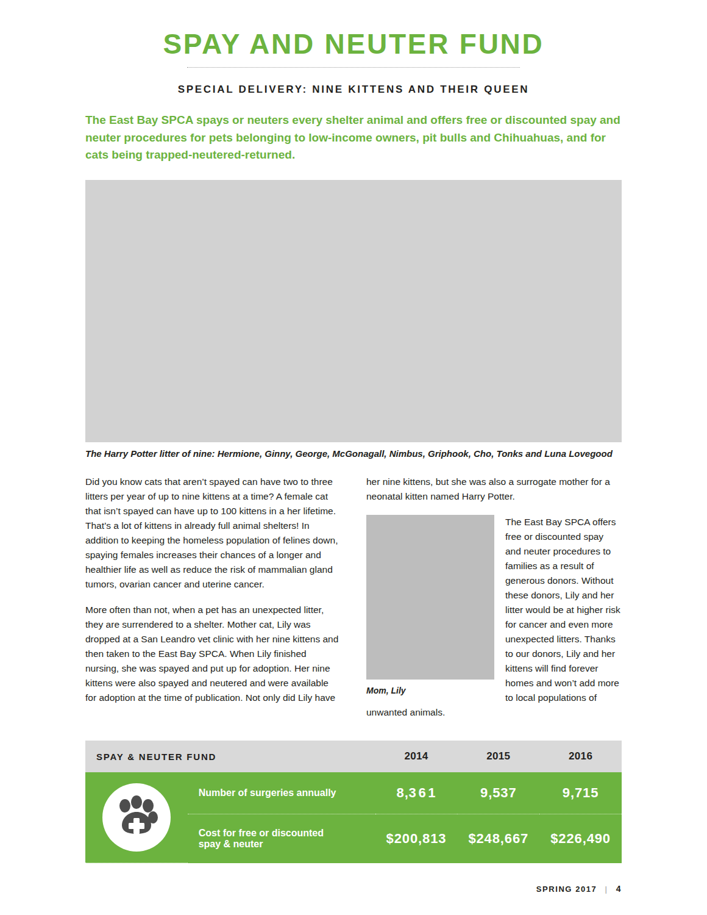Spay and Neuter Fund
Special Delivery: Nine Kittens and Their Queen
The East Bay SPCA spays or neuters every shelter animal and offers free or discounted spay and neuter procedures for pets belonging to low-income owners, pit bulls and Chihuahuas, and for cats being trapped-neutered-returned.
The Harry Potter litter of nine: Hermione, Ginny, George, McGonagall, Nimbus, Griphook, Cho, Tonks and Luna Lovegood
Did you know cats that aren’t spayed can have two to three litters per year of up to nine kittens at a time? A female cat that isn’t spayed can have up to 100 kittens in a her lifetime. That’s a lot of kittens in already full animal shelters! In addition to keeping the homeless population of felines down, spaying females increases their chances of a longer and healthier life as well as reduce the risk of mammalian gland tumors, ovarian cancer and uterine cancer.
More often than not, when a pet has an unexpected litter, they are surrendered to a shelter. Mother cat, Lily was dropped at a San Leandro vet clinic with her nine kittens and then taken to the East Bay SPCA. When Lily finished nursing, she was spayed and put up for adoption. Her nine kittens were also spayed and neutered and were available for adoption at the time of publication. Not only did Lily have her nine kittens, but she was also a surrogate mother for a neonatal kitten named Harry Potter.
Mom, Lily
The East Bay SPCA offers free or discounted spay and neuter procedures to families as a result of generous donors. Without these donors, Lily and her litter would be at higher risk for cancer and even more unexpected litters. Thanks to our donors, Lily and her kittens will find forever homes and won’t add more to local populations of unwanted animals.
| Spay & Neuter Fund | 2014 | 2015 | 2016 |
| --- | --- | --- | --- |
| | Number of surgeries annually | 8,3 6 1 | 9,537 | 9,715 |
| Cost for free or discounted spay & neuter | $200,813 | $248,667 | $226,490 |
SPRING 2017 | 4